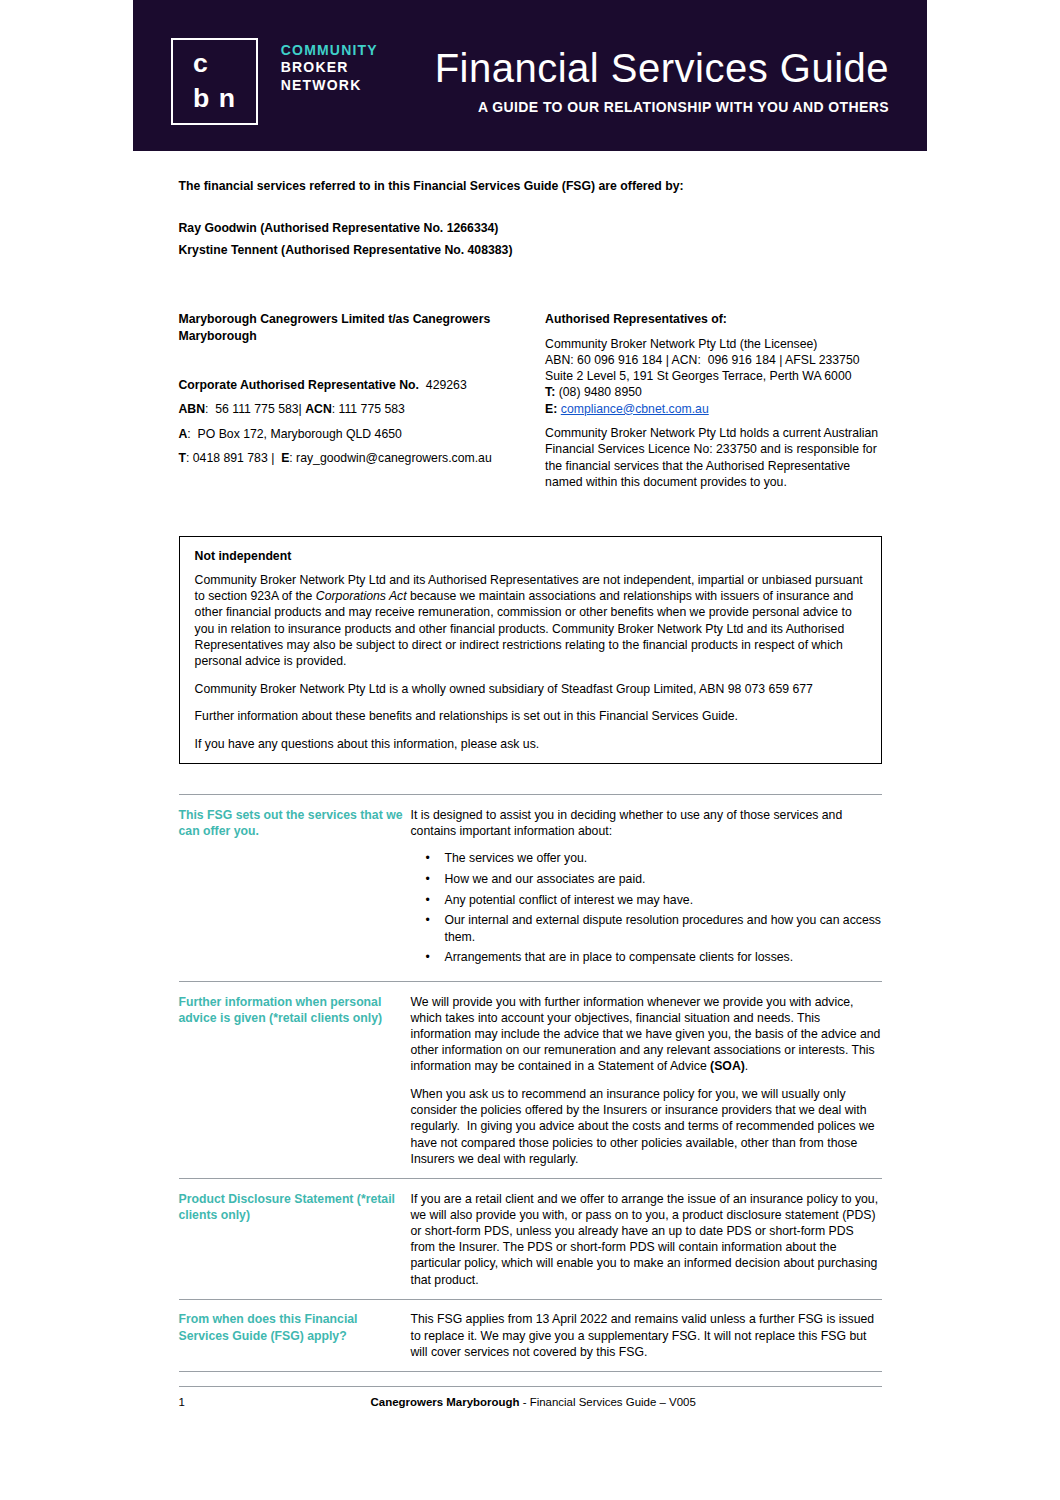c
b n
COMMUNITY
BROKER
NETWORK
Financial Services Guide
A GUIDE TO OUR RELATIONSHIP WITH YOU AND OTHERS
The financial services referred to in this Financial Services Guide (FSG) are offered by:
Ray Goodwin (Authorised Representative No. 1266334)
Krystine Tennent (Authorised Representative No. 408383)
Maryborough Canegrowers Limited t/as Canegrowers Maryborough
Corporate Authorised Representative No. 429263
ABN: 56 111 775 583| ACN: 111 775 583
A: PO Box 172, Maryborough QLD 4650
T: 0418 891 783 | E: ray_goodwin@canegrowers.com.au
Authorised Representatives of:
Community Broker Network Pty Ltd (the Licensee)
ABN: 60 096 916 184 | ACN: 096 916 184 | AFSL 233750
Suite 2 Level 5, 191 St Georges Terrace, Perth WA 6000
T: (08) 9480 8950
E: compliance@cbnet.com.au
Community Broker Network Pty Ltd holds a current Australian Financial Services Licence No: 233750 and is responsible for the financial services that the Authorised Representative named within this document provides to you.
Not independent
Community Broker Network Pty Ltd and its Authorised Representatives are not independent, impartial or unbiased pursuant to section 923A of the Corporations Act because we maintain associations and relationships with issuers of insurance and other financial products and may receive remuneration, commission or other benefits when we provide personal advice to you in relation to insurance products and other financial products. Community Broker Network Pty Ltd and its Authorised Representatives may also be subject to direct or indirect restrictions relating to the financial products in respect of which personal advice is provided.
Community Broker Network Pty Ltd is a wholly owned subsidiary of Steadfast Group Limited, ABN 98 073 659 677
Further information about these benefits and relationships is set out in this Financial Services Guide.
If you have any questions about this information, please ask us.
| This FSG sets out the services that we can offer you. | It is designed to assist you in deciding whether to use any of those services and contains important information about: The services we offer you. How we and our associates are paid. Any potential conflict of interest we may have. Our internal and external dispute resolution procedures and how you can access them. Arrangements that are in place to compensate clients for losses. |
| Further information when personal advice is given (*retail clients only) | We will provide you with further information whenever we provide you with advice, which takes into account your objectives, financial situation and needs. This information may include the advice that we have given you, the basis of the advice and other information on our remuneration and any relevant associations or interests. This information may be contained in a Statement of Advice (SOA) . When you ask us to recommend an insurance policy for you, we will usually only consider the policies offered by the Insurers or insurance providers that we deal with regularly. In giving you advice about the costs and terms of recommended polices we have not compared those policies to other policies available, other than from those Insurers we deal with regularly. |
| Product Disclosure Statement (*retail clients only) | If you are a retail client and we offer to arrange the issue of an insurance policy to you, we will also provide you with, or pass on to you, a product disclosure statement (PDS) or short-form PDS, unless you already have an up to date PDS or short-form PDS from the Insurer. The PDS or short-form PDS will contain information about the particular policy, which will enable you to make an informed decision about purchasing that product. |
| From when does this Financial Services Guide (FSG) apply? | This FSG applies from 13 April 2022 and remains valid unless a further FSG is issued to replace it. We may give you a supplementary FSG. It will not replace this FSG but will cover services not covered by this FSG. |
1
Canegrowers Maryborough - Financial Services Guide – V005